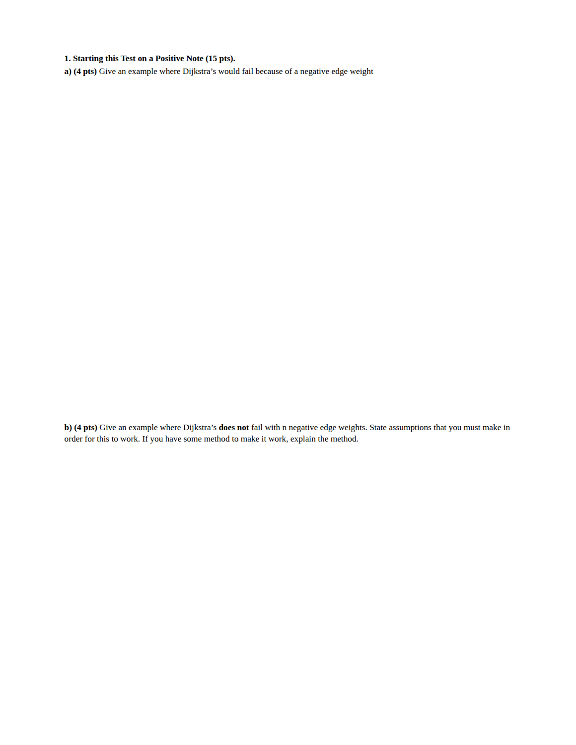1. Starting this Test on a Positive Note (15 pts).
a) (4 pts) Give an example where Dijkstra’s would fail because of a negative edge weight
b) (4 pts) Give an example where Dijkstra’s does not fail with n negative edge weights. State assumptions that you must make in order for this to work. If you have some method to make it work, explain the method.